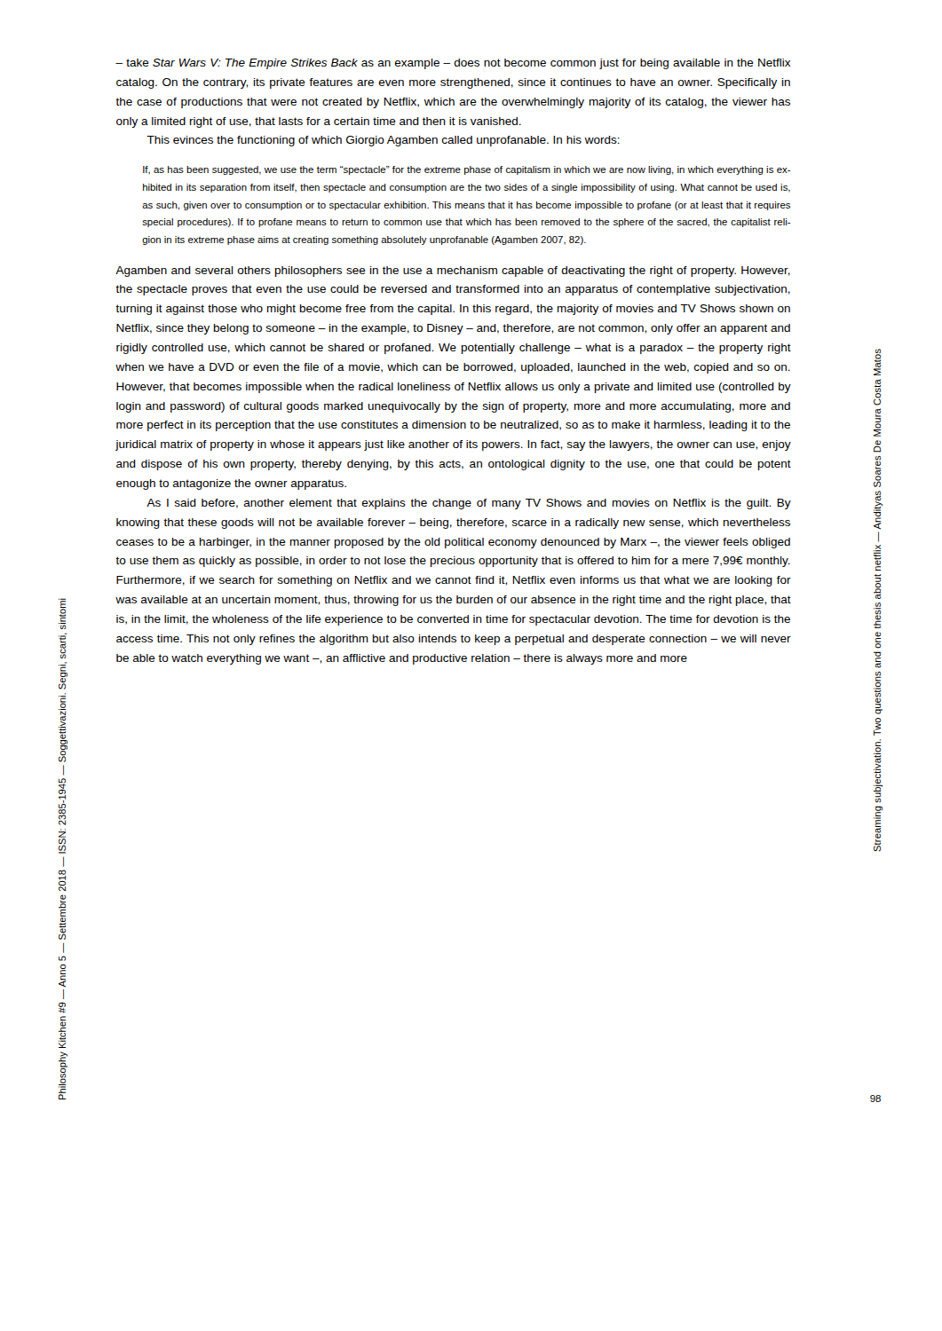Streaming subjectivation. Two questions and one thesis about netflix — Andityas Soares De Moura Costa Matos
Philosophy Kitchen #9 — Anno 5 — Settembre 2018 — ISSN: 2385-1945 — Soggettivazioni. Segni, scarti, sintomi
– take Star Wars V: The Empire Strikes Back as an example – does not become common just for being available in the Netflix catalog. On the contrary, its private features are even more strengthened, since it continues to have an owner. Specifically in the case of productions that were not created by Netflix, which are the overwhelmingly majority of its catalog, the viewer has only a limited right of use, that lasts for a certain time and then it is vanished.
This evinces the functioning of which Giorgio Agamben called unprofanable. In his words:
If, as has been suggested, we use the term “spectacle” for the extreme phase of capitalism in which we are now living, in which everything is exhibited in its separation from itself, then spectacle and consumption are the two sides of a single impossibility of using. What cannot be used is, as such, given over to consumption or to spectacular exhibition. This means that it has become impossible to profane (or at least that it requires special procedures). If to profane means to return to common use that which has been removed to the sphere of the sacred, the capitalist religion in its extreme phase aims at creating something absolutely unprofanable (Agamben 2007, 82).
Agamben and several others philosophers see in the use a mechanism capable of deactivating the right of property. However, the spectacle proves that even the use could be reversed and transformed into an apparatus of contemplative subjectivation, turning it against those who might become free from the capital. In this regard, the majority of movies and TV Shows shown on Netflix, since they belong to someone – in the example, to Disney – and, therefore, are not common, only offer an apparent and rigidly controlled use, which cannot be shared or profaned. We potentially challenge – what is a paradox – the property right when we have a DVD or even the file of a movie, which can be borrowed, uploaded, launched in the web, copied and so on. However, that becomes impossible when the radical loneliness of Netflix allows us only a private and limited use (controlled by login and password) of cultural goods marked unequivocally by the sign of property, more and more accumulating, more and more perfect in its perception that the use constitutes a dimension to be neutralized, so as to make it harmless, leading it to the juridical matrix of property in whose it appears just like another of its powers. In fact, say the lawyers, the owner can use, enjoy and dispose of his own property, thereby denying, by this acts, an ontological dignity to the use, one that could be potent enough to antagonize the owner apparatus.
As I said before, another element that explains the change of many TV Shows and movies on Netflix is the guilt. By knowing that these goods will not be available forever – being, therefore, scarce in a radically new sense, which nevertheless ceases to be a harbinger, in the manner proposed by the old political economy denounced by Marx –, the viewer feels obliged to use them as quickly as possible, in order to not lose the precious opportunity that is offered to him for a mere 7,99€ monthly. Furthermore, if we search for something on Netflix and we cannot find it, Netflix even informs us that what we are looking for was available at an uncertain moment, thus, throwing for us the burden of our absence in the right time and the right place, that is, in the limit, the wholeness of the life experience to be converted in time for spectacular devotion. The time for devotion is the access time. This not only refines the algorithm but also intends to keep a perpetual and desperate connection – we will never be able to watch everything we want –, an afflictive and productive relation – there is always more and more
98